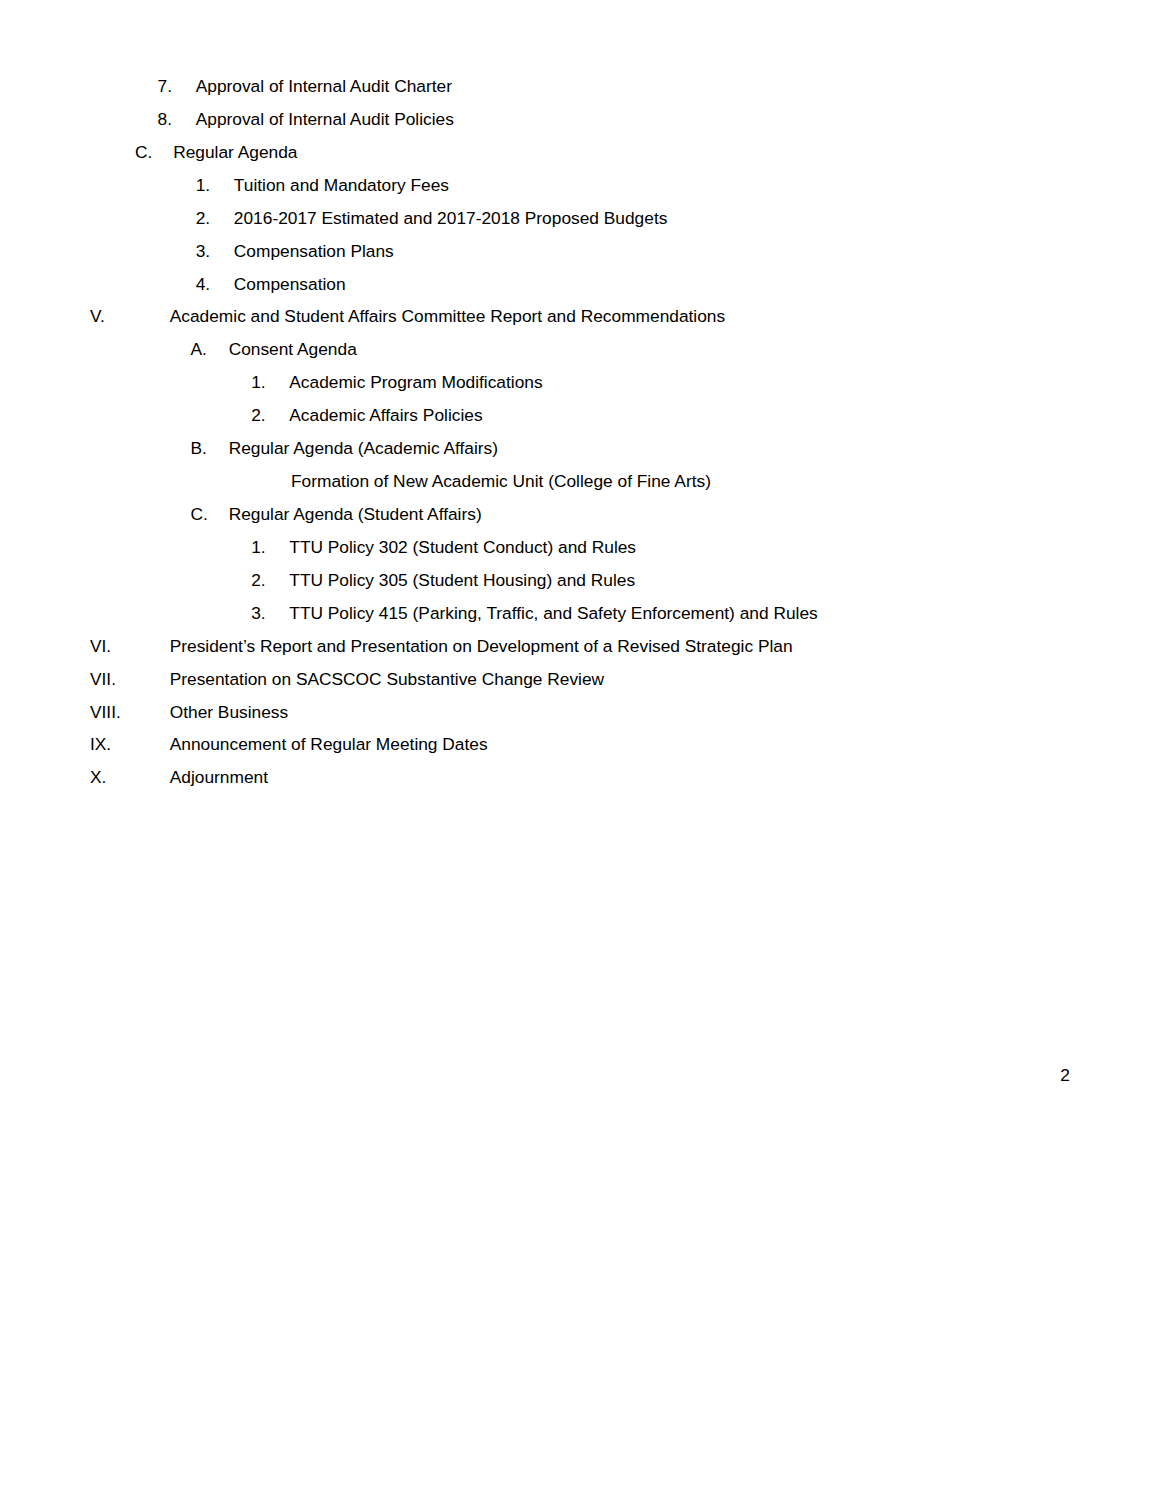7. Approval of Internal Audit Charter
8. Approval of Internal Audit Policies
C. Regular Agenda
1. Tuition and Mandatory Fees
2. 2016-2017 Estimated and 2017-2018 Proposed Budgets
3. Compensation Plans
4. Compensation
V. Academic and Student Affairs Committee Report and Recommendations
A. Consent Agenda
1. Academic Program Modifications
2. Academic Affairs Policies
B. Regular Agenda (Academic Affairs)
Formation of New Academic Unit (College of Fine Arts)
C. Regular Agenda (Student Affairs)
1. TTU Policy 302 (Student Conduct) and Rules
2. TTU Policy 305 (Student Housing) and Rules
3. TTU Policy 415 (Parking, Traffic, and Safety Enforcement) and Rules
VI. President’s Report and Presentation on Development of a Revised Strategic Plan
VII. Presentation on SACSCOC Substantive Change Review
VIII. Other Business
IX. Announcement of Regular Meeting Dates
X. Adjournment
2